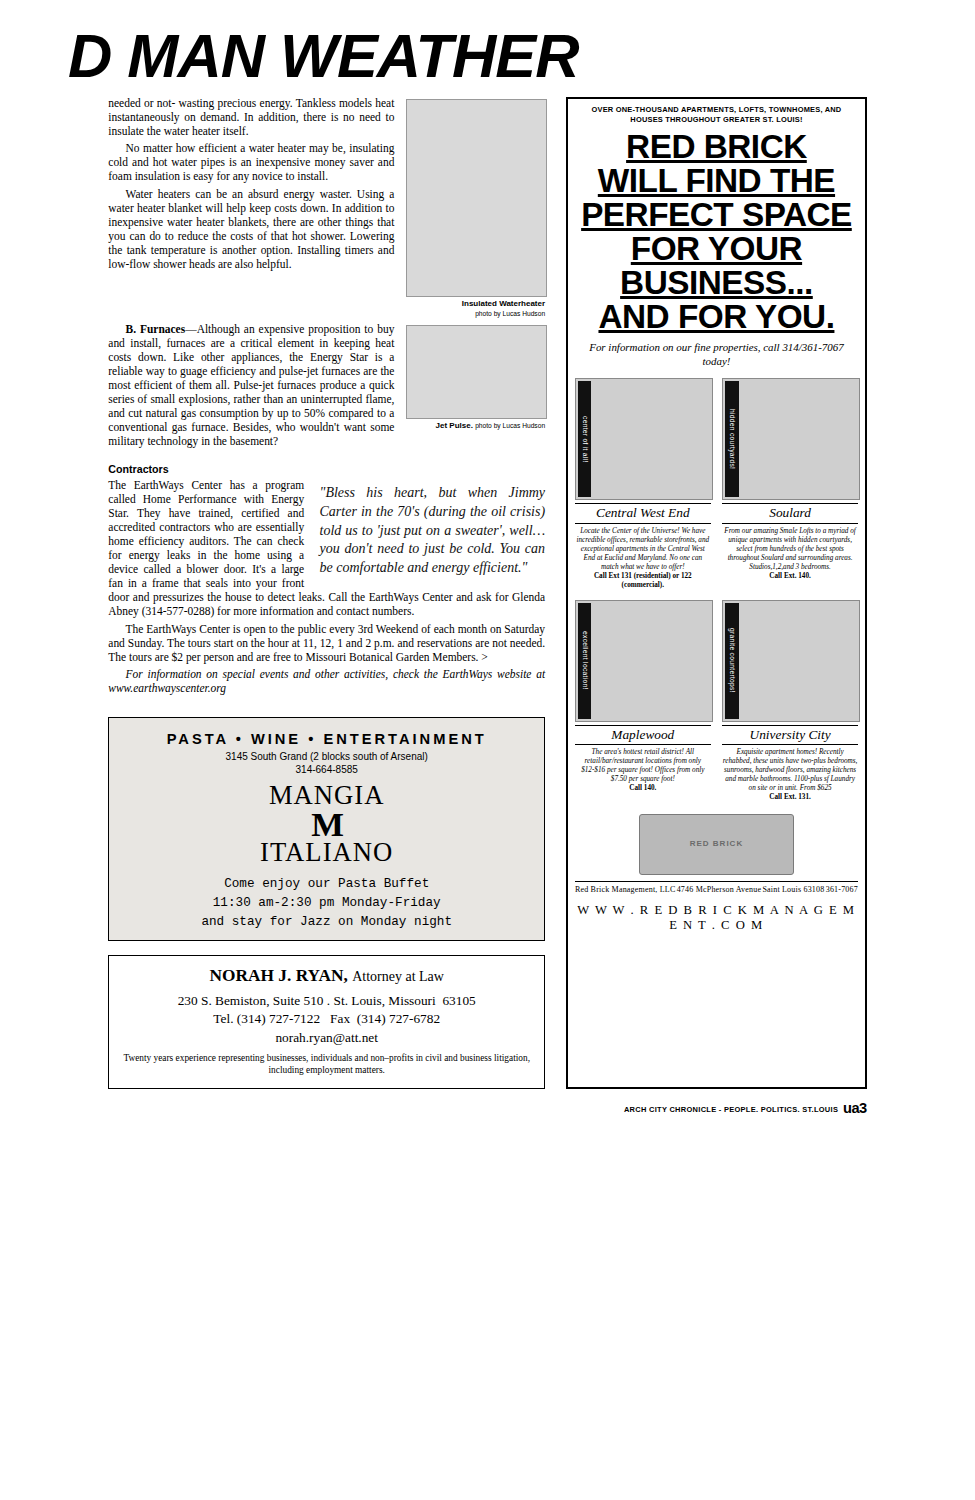D MAN WEATHER
Insulated Waterheater
photo by Lucas Hudson
needed or not- wasting precious energy. Tankless models heat instantaneously on demand. In addition, there is no need to insulate the water heater itself.
No matter how efficient a water heater may be, insulating cold and hot water pipes is an inexpensive money saver and foam insulation is easy for any novice to install.
Water heaters can be an absurd energy waster. Using a water heater blanket will help keep costs down. In addition to inexpensive water heater blankets, there are other things that you can do to reduce the costs of that hot shower. Lowering the tank temperature is another option. Installing timers and low-flow shower heads are also helpful.
Jet Pulse. photo by Lucas Hudson
B. Furnaces—Although an expensive proposition to buy and install, furnaces are a critical element in keeping heat costs down. Like other appliances, the Energy Star is a reliable way to guage efficiency and pulse-jet furnaces are the most efficient of them all. Pulse-jet furnaces produce a quick series of small explosions, rather than an uninterrupted flame, and cut natural gas consumption by up to 50% compared to a conventional gas furnace. Besides, who wouldn't want some military technology in the basement?
Contractors
"Bless his heart, but when Jimmy Carter in the 70's (during the oil crisis) told us to 'just put on a sweater', well…you don't need to just be cold. You can be comfortable and energy efficient."
The EarthWays Center has a program called Home Performance with Energy Star. They have trained, certified and accredited contractors who are essentially home efficiency auditors. The can check for energy leaks in the home using a device called a blower door. It's a large fan in a frame that seals into your front door and pressurizes the house to detect leaks. Call the EarthWays Center and ask for Glenda Abney (314-577-0288) for more information and contact numbers.
The EarthWays Center is open to the public every 3rd Weekend of each month on Saturday and Sunday. The tours start on the hour at 11, 12, 1 and 2 p.m. and reservations are not needed. The tours are $2 per person and are free to Missouri Botanical Garden Members. >
For information on special events and other activities, check the EarthWays website at www.earthwayscenter.org
PASTA • WINE • ENTERTAINMENT
3145 South Grand (2 blocks south of Arsenal)
314-664-8585
MANGIA M ITALIANO
Come enjoy our Pasta Buffet
11:30 am-2:30 pm Monday-Friday
and stay for Jazz on Monday night
NORAH J. RYAN, Attorney at Law
230 S. Bemiston, Suite 510 . St. Louis, Missouri 63105
Tel. (314) 727-7122 Fax (314) 727-6782
norah.ryan@att.net
Twenty years experience representing businesses, individuals and non–profits in civil and business litigation, including employment matters.
OVER ONE-THOUSAND APARTMENTS, LOFTS, TOWNHOMES, AND HOUSES THROUGHOUT GREATER ST. LOUIS!
RED BRICK
WILL FIND THE
PERFECT SPACE
FOR YOUR
BUSINESS...
AND FOR YOU.
For information on our fine properties, call 314/361-7067 today!
center of it all!
Central West End
Locate the Center of the Universe! We have incredible offices, remarkable storefronts, and exceptional apartments in the Central West End at Euclid and Maryland. No one can match what we have to offer!
Call Ext 131 (residential) or 122 (commercial).
hidden courtyards!
Soulard
From our amazing Smale Lofts to a myriad of unique apartments with hidden courtyards, select from hundreds of the best spots throughout Soulard and surrounding areas. Studios,1,2,and 3 bedrooms.
Call Ext. 140.
excellent location!
Maplewood
The area's hottest retail district! All retail/bar/restaurant locations from only $12-$16 per square foot! Offices from only $7.50 per square foot!
Call 140.
granite countertops!
University City
Exquisite apartment homes! Recently rehabbed, these units have two-plus bedrooms, sunrooms, hardwood floors, amazing kitchens and marble bathrooms. 1100-plus sf Laundry on site or in unit. From $625
Call Ext. 131.
Red Brick Management, LLC 4746 McPherson Avenue Saint Louis 63108 361-7067
W W W . R E D B R I C K M A N A G E M E N T . C O M
ARCH CITY CHRONICLE - PEOPLE. POLITICS. ST.LOUIS ua3